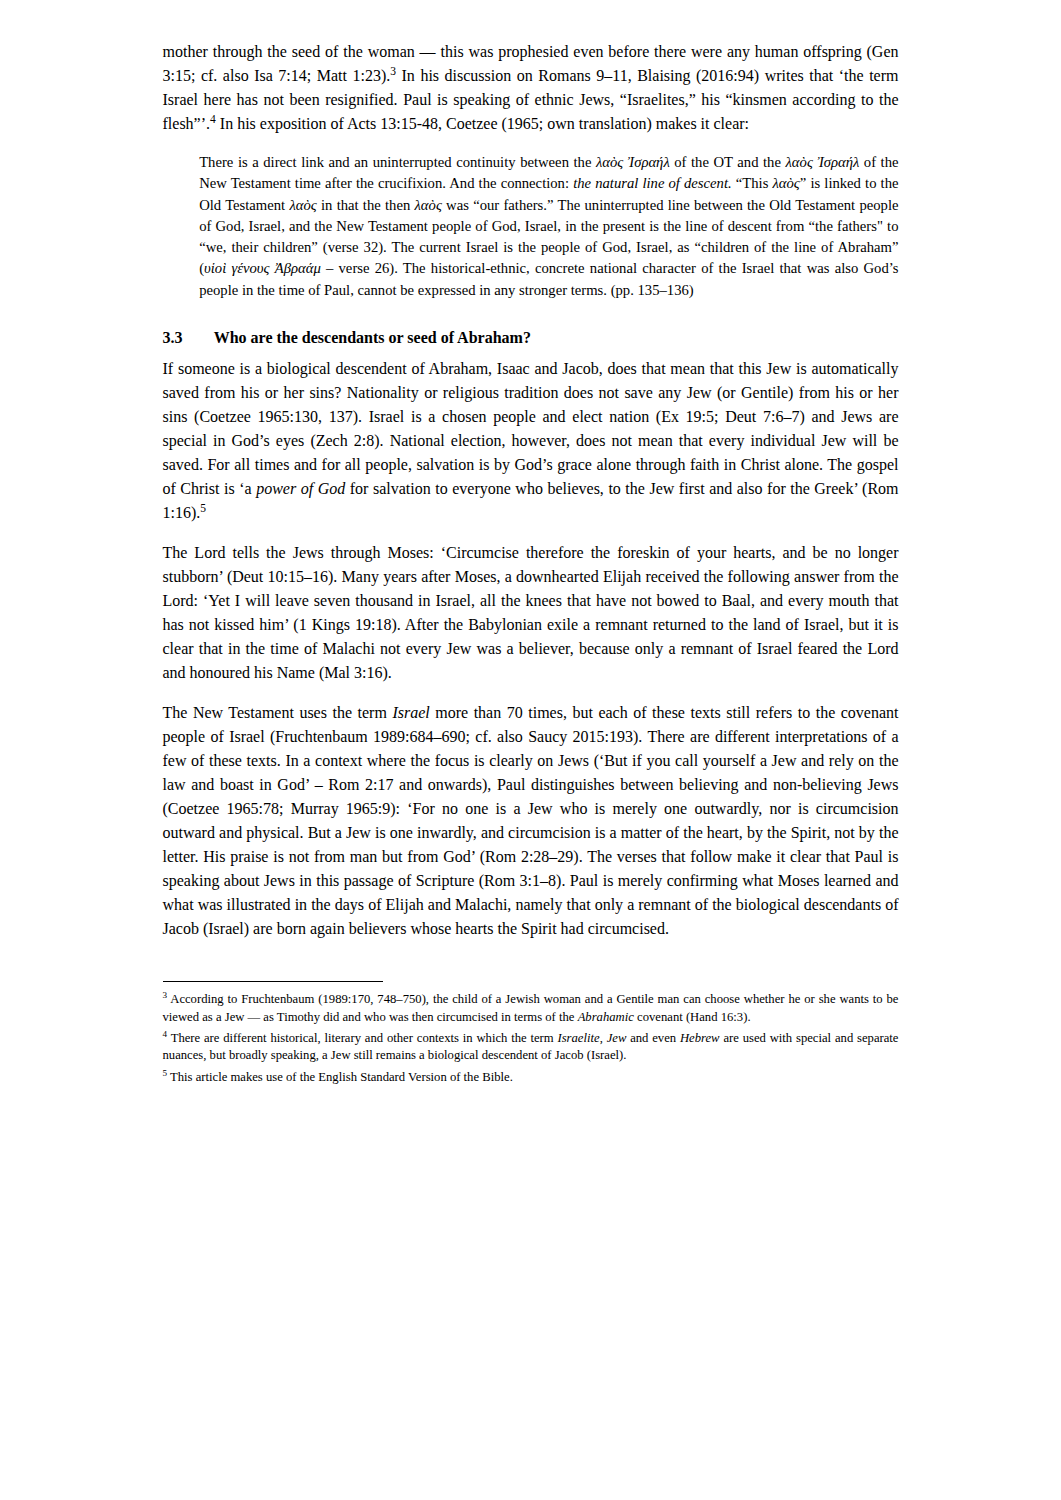mother through the seed of the woman — this was prophesied even before there were any human offspring (Gen 3:15; cf. also Isa 7:14; Matt 1:23).3 In his discussion on Romans 9–11, Blaising (2016:94) writes that ‘the term Israel here has not been resignified. Paul is speaking of ethnic Jews, “Israelites,” his “kinsmen according to the flesh”’.4 In his exposition of Acts 13:15-48, Coetzee (1965; own translation) makes it clear:
There is a direct link and an uninterrupted continuity between the λαὸς Ἰσραήλ of the OT and the λαὸς Ἰσραήλ of the New Testament time after the crucifixion. And the connection: the natural line of descent. “This λαὸς” is linked to the Old Testament λαὸς in that the then λαὸς was “our fathers.” The uninterrupted line between the Old Testament people of God, Israel, and the New Testament people of God, Israel, in the present is the line of descent from “the fathers" to “we, their children” (verse 32). The current Israel is the people of God, Israel, as “children of the line of Abraham” (υἱοὶ γένους Ἀβραάμ – verse 26). The historical-ethnic, concrete national character of the Israel that was also God’s people in the time of Paul, cannot be expressed in any stronger terms. (pp. 135–136)
3.3 Who are the descendants or seed of Abraham?
If someone is a biological descendent of Abraham, Isaac and Jacob, does that mean that this Jew is automatically saved from his or her sins? Nationality or religious tradition does not save any Jew (or Gentile) from his or her sins (Coetzee 1965:130, 137). Israel is a chosen people and elect nation (Ex 19:5; Deut 7:6–7) and Jews are special in God’s eyes (Zech 2:8). National election, however, does not mean that every individual Jew will be saved. For all times and for all people, salvation is by God’s grace alone through faith in Christ alone. The gospel of Christ is ‘a power of God for salvation to everyone who believes, to the Jew first and also for the Greek’ (Rom 1:16).5
The Lord tells the Jews through Moses: ‘Circumcise therefore the foreskin of your hearts, and be no longer stubborn’ (Deut 10:15–16). Many years after Moses, a downhearted Elijah received the following answer from the Lord: ‘Yet I will leave seven thousand in Israel, all the knees that have not bowed to Baal, and every mouth that has not kissed him’ (1 Kings 19:18). After the Babylonian exile a remnant returned to the land of Israel, but it is clear that in the time of Malachi not every Jew was a believer, because only a remnant of Israel feared the Lord and honoured his Name (Mal 3:16).
The New Testament uses the term Israel more than 70 times, but each of these texts still refers to the covenant people of Israel (Fruchtenbaum 1989:684–690; cf. also Saucy 2015:193). There are different interpretations of a few of these texts. In a context where the focus is clearly on Jews (‘But if you call yourself a Jew and rely on the law and boast in God’ – Rom 2:17 and onwards), Paul distinguishes between believing and non-believing Jews (Coetzee 1965:78; Murray 1965:9): ‘For no one is a Jew who is merely one outwardly, nor is circumcision outward and physical. But a Jew is one inwardly, and circumcision is a matter of the heart, by the Spirit, not by the letter. His praise is not from man but from God’ (Rom 2:28–29). The verses that follow make it clear that Paul is speaking about Jews in this passage of Scripture (Rom 3:1–8). Paul is merely confirming what Moses learned and what was illustrated in the days of Elijah and Malachi, namely that only a remnant of the biological descendants of Jacob (Israel) are born again believers whose hearts the Spirit had circumcised.
3 According to Fruchtenbaum (1989:170, 748–750), the child of a Jewish woman and a Gentile man can choose whether he or she wants to be viewed as a Jew — as Timothy did and who was then circumcised in terms of the Abrahamic covenant (Hand 16:3).
4 There are different historical, literary and other contexts in which the term Israelite, Jew and even Hebrew are used with special and separate nuances, but broadly speaking, a Jew still remains a biological descendent of Jacob (Israel).
5 This article makes use of the English Standard Version of the Bible.